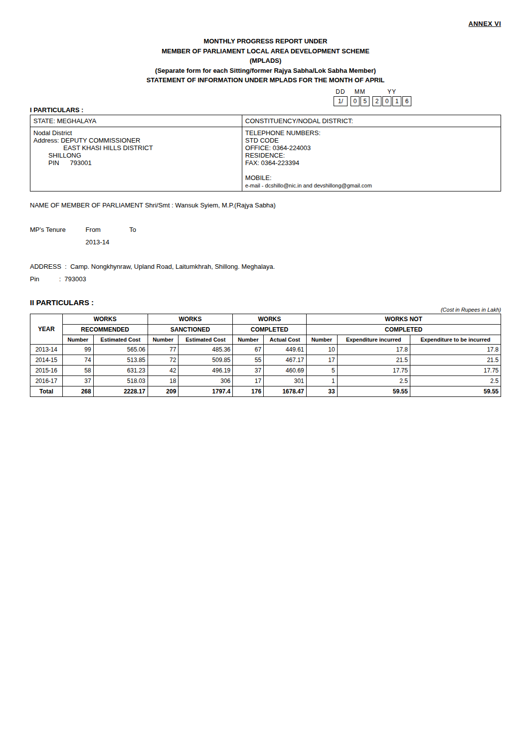ANNEX VI
MONTHLY PROGRESS REPORT UNDER
MEMBER OF PARLIAMENT LOCAL AREA DEVELOPMENT SCHEME
(MPLADS)
(Separate form for each Sitting/former Rajya Sabha/Lok Sabha Member)
STATEMENT OF INFORMATION UNDER MPLADS FOR THE MONTH OF APRIL
DD
1/
MM
0
5
YY
2
0
1
6
I PARTICULARS :
| STATE: MEGHALAYA | CONSTITUENCY/NODAL DISTRICT: |
| Nodal District Address: DEPUTY COMMISSIONER EAST KHASI HILLS DISTRICT SHILLONG PIN 793001 | TELEPHONE NUMBERS: STD CODE OFFICE: 0364-224003 RESIDENCE: FAX: 0364-223394 MOBILE: e-mail - dcshillo@nic.in and devshillong@gmail.com |
NAME OF MEMBER OF PARLIAMENT Shri/Smt : Wansuk Syiem, M.P.(Rajya Sabha)
MP's Tenure From
2013-14 To
ADDRESS : Camp. Nongkhynraw, Upland Road, Laitumkhrah, Shillong. Meghalaya.
Pin : 793003
II PARTICULARS :
(Cost in Rupees in Lakh)
| YEAR | WORKS | WORKS | WORKS | WORKS NOT |
| --- | --- | --- | --- | --- |
| RECOMMENDED | SANCTIONED | COMPLETED | COMPLETED |
| Number | Estimated Cost | Number | Estimated Cost | Number | Actual Cost | Number | Expenditure incurred | Expenditure to be incurred |
| 2013-14 | 99 | 565.06 | 77 | 485.36 | 67 | 449.61 | 10 | 17.8 | 17.8 |
| 2014-15 | 74 | 513.85 | 72 | 509.85 | 55 | 467.17 | 17 | 21.5 | 21.5 |
| 2015-16 | 58 | 631.23 | 42 | 496.19 | 37 | 460.69 | 5 | 17.75 | 17.75 |
| 2016-17 | 37 | 518.03 | 18 | 306 | 17 | 301 | 1 | 2.5 | 2.5 |
| Total | 268 | 2228.17 | 209 | 1797.4 | 176 | 1678.47 | 33 | 59.55 | 59.55 |